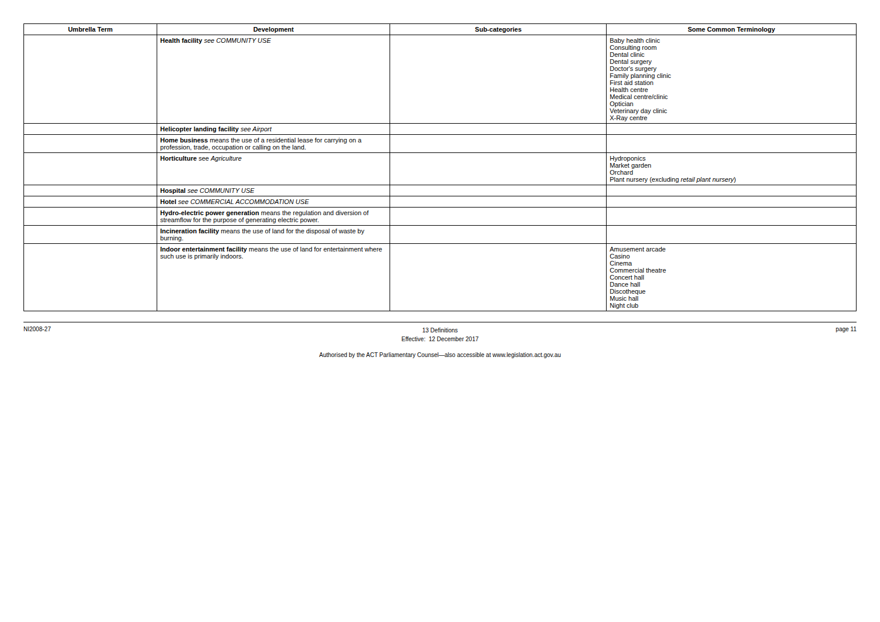| Umbrella Term | Development | Sub-categories | Some Common Terminology |
| --- | --- | --- | --- |
| | Health facility see COMMUNITY USE | | Baby health clinic Consulting room Dental clinic Dental surgery Doctor's surgery Family planning clinic First aid station Health centre Medical centre/clinic Optician Veterinary day clinic X-Ray centre |
| | Helicopter landing facility see Airport | | |
| | Home business means the use of a residential lease for carrying on a profession, trade, occupation or calling on the land. | | |
| | Horticulture see Agriculture | | Hydroponics Market garden Orchard Plant nursery (excluding retail plant nursery ) |
| | Hospital see COMMUNITY USE | | |
| | Hotel see COMMERCIAL ACCOMMODATION USE | | |
| | Hydro-electric power generation means the regulation and diversion of streamflow for the purpose of generating electric power. | | |
| | Incineration facility means the use of land for the disposal of waste by burning. | | |
| | Indoor entertainment facility means the use of land for entertainment where such use is primarily indoors. | | Amusement arcade Casino Cinema Commercial theatre Concert hall Dance hall Discotheque Music hall Night club |
NI2008-27
page 11
13 Definitions
Effective: 12 December 2017
Authorised by the ACT Parliamentary Counsel—also accessible at www.legislation.act.gov.au